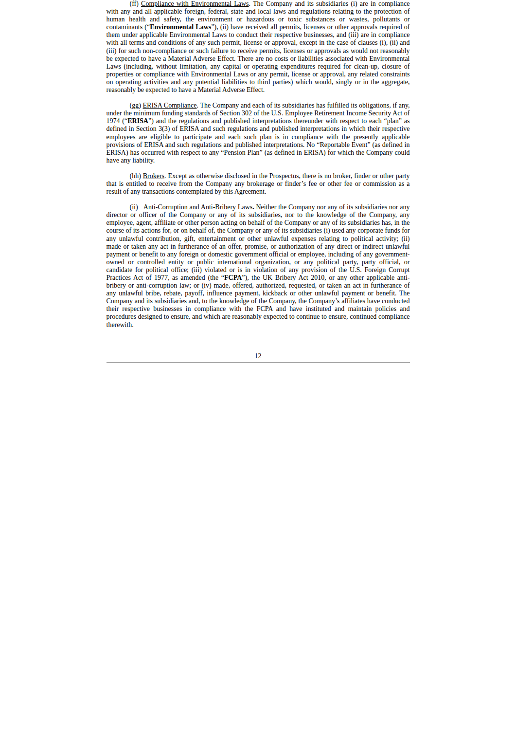(ff) Compliance with Environmental Laws. The Company and its subsidiaries (i) are in compliance with any and all applicable foreign, federal, state and local laws and regulations relating to the protection of human health and safety, the environment or hazardous or toxic substances or wastes, pollutants or contaminants (“Environmental Laws”), (ii) have received all permits, licenses or other approvals required of them under applicable Environmental Laws to conduct their respective businesses, and (iii) are in compliance with all terms and conditions of any such permit, license or approval, except in the case of clauses (i), (ii) and (iii) for such non-compliance or such failure to receive permits, licenses or approvals as would not reasonably be expected to have a Material Adverse Effect. There are no costs or liabilities associated with Environmental Laws (including, without limitation, any capital or operating expenditures required for clean-up, closure of properties or compliance with Environmental Laws or any permit, license or approval, any related constraints on operating activities and any potential liabilities to third parties) which would, singly or in the aggregate, reasonably be expected to have a Material Adverse Effect.
(gg) ERISA Compliance. The Company and each of its subsidiaries has fulfilled its obligations, if any, under the minimum funding standards of Section 302 of the U.S. Employee Retirement Income Security Act of 1974 (“ERISA”) and the regulations and published interpretations thereunder with respect to each “plan” as defined in Section 3(3) of ERISA and such regulations and published interpretations in which their respective employees are eligible to participate and each such plan is in compliance with the presently applicable provisions of ERISA and such regulations and published interpretations. No “Reportable Event” (as defined in ERISA) has occurred with respect to any “Pension Plan” (as defined in ERISA) for which the Company could have any liability.
(hh) Brokers. Except as otherwise disclosed in the Prospectus, there is no broker, finder or other party that is entitled to receive from the Company any brokerage or finder’s fee or other fee or commission as a result of any transactions contemplated by this Agreement.
(ii) Anti-Corruption and Anti-Bribery Laws. Neither the Company nor any of its subsidiaries nor any director or officer of the Company or any of its subsidiaries, nor to the knowledge of the Company, any employee, agent, affiliate or other person acting on behalf of the Company or any of its subsidiaries has, in the course of its actions for, or on behalf of, the Company or any of its subsidiaries (i) used any corporate funds for any unlawful contribution, gift, entertainment or other unlawful expenses relating to political activity; (ii) made or taken any act in furtherance of an offer, promise, or authorization of any direct or indirect unlawful payment or benefit to any foreign or domestic government official or employee, including of any government-owned or controlled entity or public international organization, or any political party, party official, or candidate for political office; (iii) violated or is in violation of any provision of the U.S. Foreign Corrupt Practices Act of 1977, as amended (the “FCPA”), the UK Bribery Act 2010, or any other applicable anti-bribery or anti-corruption law; or (iv) made, offered, authorized, requested, or taken an act in furtherance of any unlawful bribe, rebate, payoff, influence payment, kickback or other unlawful payment or benefit. The Company and its subsidiaries and, to the knowledge of the Company, the Company’s affiliates have conducted their respective businesses in compliance with the FCPA and have instituted and maintain policies and procedures designed to ensure, and which are reasonably expected to continue to ensure, continued compliance therewith.
12